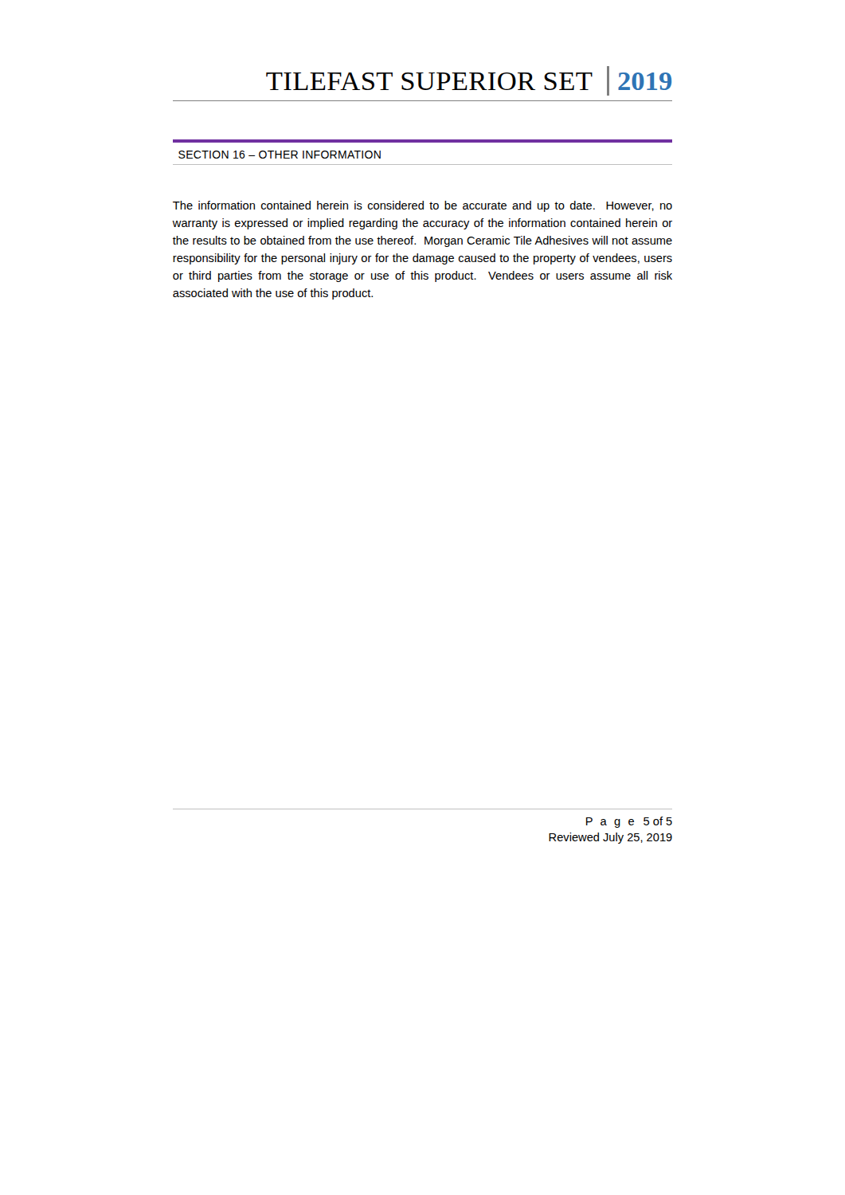TILEFAST SUPERIOR SET 2019
SECTION 16 – OTHER INFORMATION
The information contained herein is considered to be accurate and up to date. However, no warranty is expressed or implied regarding the accuracy of the information contained herein or the results to be obtained from the use thereof. Morgan Ceramic Tile Adhesives will not assume responsibility for the personal injury or for the damage caused to the property of vendees, users or third parties from the storage or use of this product. Vendees or users assume all risk associated with the use of this product.
P a g e 5 of 5
Reviewed July 25, 2019